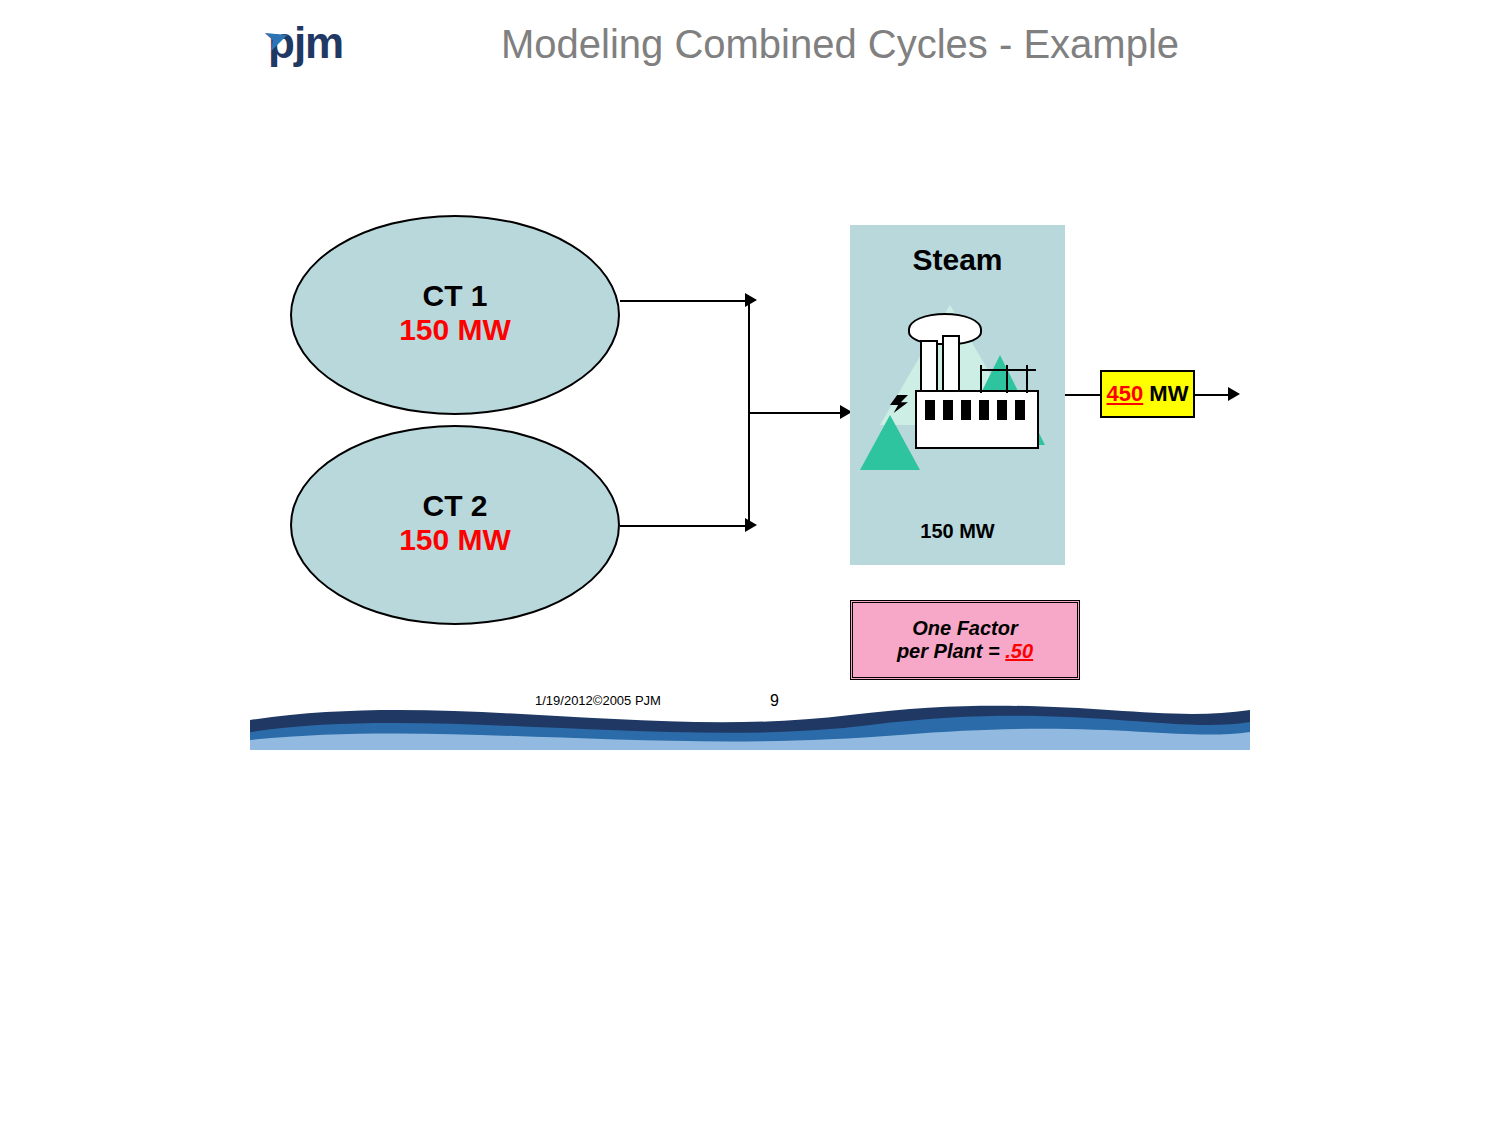➤ pjm
Modeling Combined Cycles - Example
CT 1
150 MW
CT 2
150 MW
Steam
150 MW
450 MW
One Factor
per Plant = .50
1/19/2012©2005 PJM
9